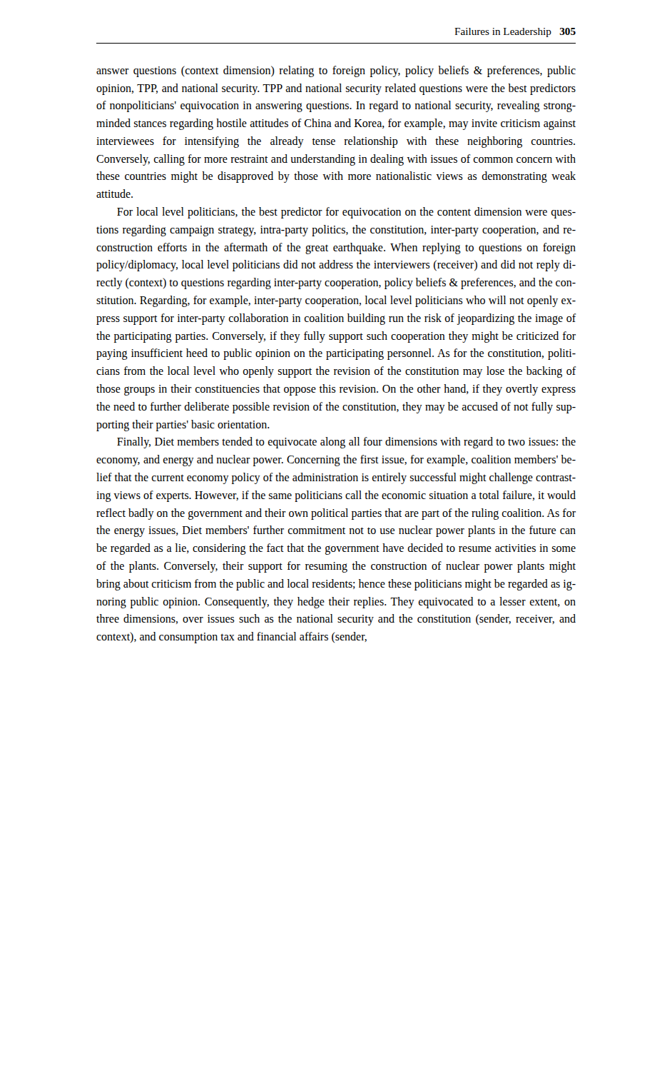Failures in Leadership 305
answer questions (context dimension) relating to foreign policy, policy beliefs & preferences, public opinion, TPP, and national security. TPP and national security related questions were the best predictors of nonpoliticians' equivocation in answering questions. In regard to national security, revealing strong-minded stances regarding hostile attitudes of China and Korea, for example, may invite criticism against interviewees for intensifying the already tense relationship with these neighboring countries. Conversely, calling for more restraint and understanding in dealing with issues of common concern with these countries might be disapproved by those with more nationalistic views as demonstrating weak attitude.
For local level politicians, the best predictor for equivocation on the content dimension were questions regarding campaign strategy, intra-party politics, the constitution, inter-party cooperation, and reconstruction efforts in the aftermath of the great earthquake. When replying to questions on foreign policy/diplomacy, local level politicians did not address the interviewers (receiver) and did not reply directly (context) to questions regarding inter-party cooperation, policy beliefs & preferences, and the constitution. Regarding, for example, inter-party cooperation, local level politicians who will not openly express support for inter-party collaboration in coalition building run the risk of jeopardizing the image of the participating parties. Conversely, if they fully support such cooperation they might be criticized for paying insufficient heed to public opinion on the participating personnel. As for the constitution, politicians from the local level who openly support the revision of the constitution may lose the backing of those groups in their constituencies that oppose this revision. On the other hand, if they overtly express the need to further deliberate possible revision of the constitution, they may be accused of not fully supporting their parties' basic orientation.
Finally, Diet members tended to equivocate along all four dimensions with regard to two issues: the economy, and energy and nuclear power. Concerning the first issue, for example, coalition members' belief that the current economy policy of the administration is entirely successful might challenge contrasting views of experts. However, if the same politicians call the economic situation a total failure, it would reflect badly on the government and their own political parties that are part of the ruling coalition. As for the energy issues, Diet members' further commitment not to use nuclear power plants in the future can be regarded as a lie, considering the fact that the government have decided to resume activities in some of the plants. Conversely, their support for resuming the construction of nuclear power plants might bring about criticism from the public and local residents; hence these politicians might be regarded as ignoring public opinion. Consequently, they hedge their replies. They equivocated to a lesser extent, on three dimensions, over issues such as the national security and the constitution (sender, receiver, and context), and consumption tax and financial affairs (sender,